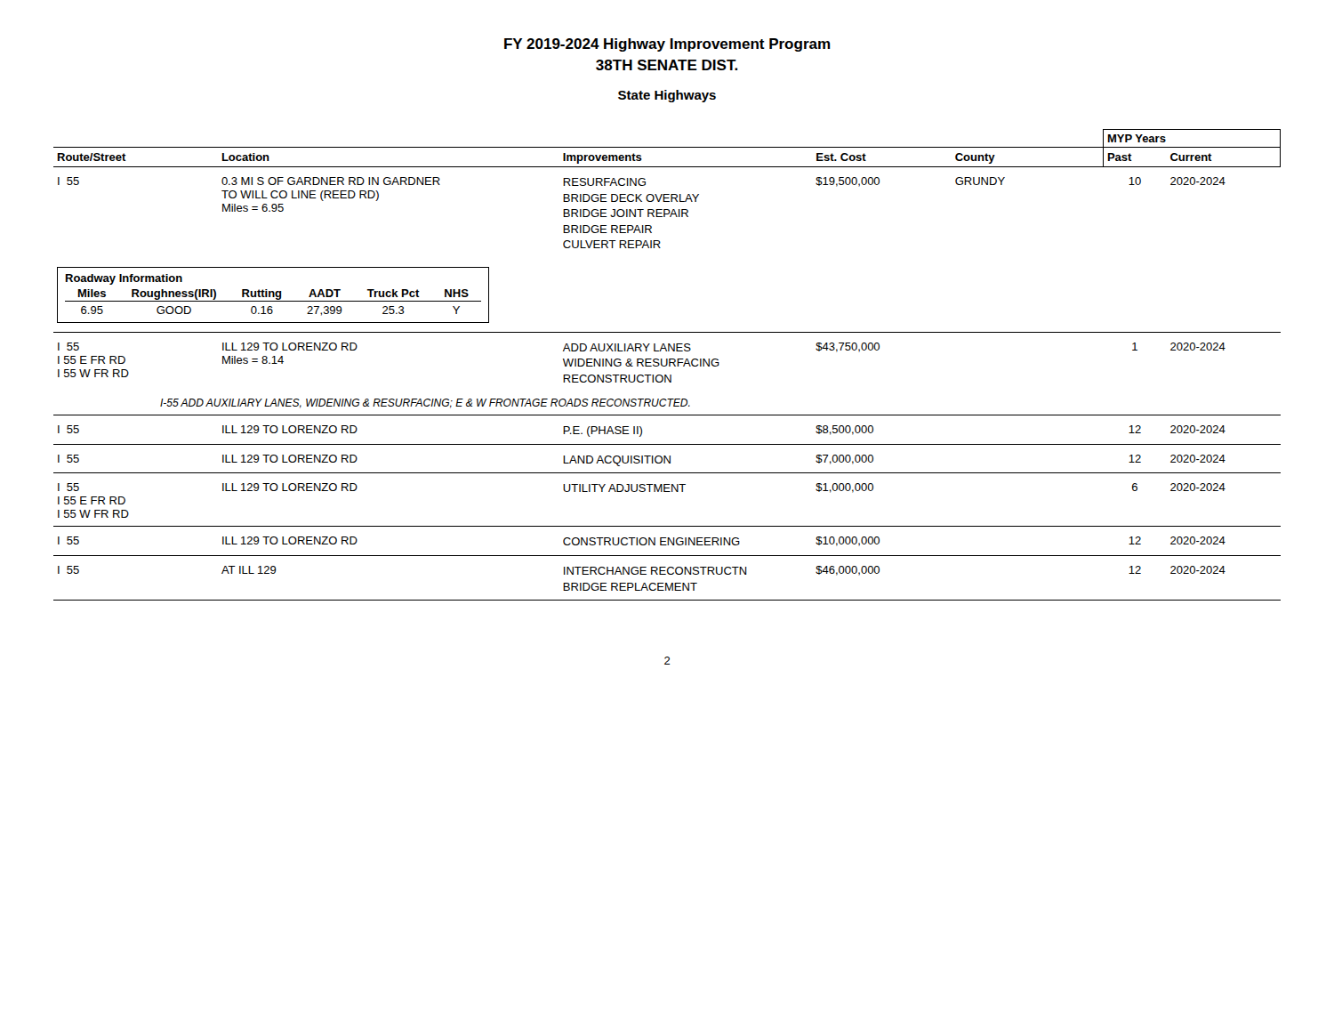FY 2019-2024 Highway Improvement Program
38TH SENATE DIST.
State Highways
| | MYP Years |
| --- | --- |
| Route/Street | Location | Improvements | Est. Cost | County | Past | Current |
| I 55 | 0.3 MI S OF GARDNER RD IN GARDNER TO WILL CO LINE (REED RD) Miles = 6.95 | RESURFACING BRIDGE DECK OVERLAY BRIDGE JOINT REPAIR BRIDGE REPAIR CULVERT REPAIR | $19,500,000 | GRUNDY | 10 | 2020-2024 |
| Roadway Information / Miles / Roughness(IRI) / Rutting / AADT / Truck Pct / NHS / / --- / --- / --- / --- / --- / --- / / 6.95 / GOOD / 0.16 / 27,399 / 25.3 / Y / |
| I 55 I 55 E FR RD I 55 W FR RD | ILL 129 TO LORENZO RD Miles = 8.14 | ADD AUXILIARY LANES WIDENING & RESURFACING RECONSTRUCTION | $43,750,000 | | 1 | 2020-2024 |
| I-55 ADD AUXILIARY LANES, WIDENING & RESURFACING; E & W FRONTAGE ROADS RECONSTRUCTED. |
| I 55 | ILL 129 TO LORENZO RD | P.E. (PHASE II) | $8,500,000 | | 12 | 2020-2024 |
| I 55 | ILL 129 TO LORENZO RD | LAND ACQUISITION | $7,000,000 | | 12 | 2020-2024 |
| I 55 I 55 E FR RD I 55 W FR RD | ILL 129 TO LORENZO RD | UTILITY ADJUSTMENT | $1,000,000 | | 6 | 2020-2024 |
| I 55 | ILL 129 TO LORENZO RD | CONSTRUCTION ENGINEERING | $10,000,000 | | 12 | 2020-2024 |
| I 55 | AT ILL 129 | INTERCHANGE RECONSTRUCTN BRIDGE REPLACEMENT | $46,000,000 | | 12 | 2020-2024 |
2